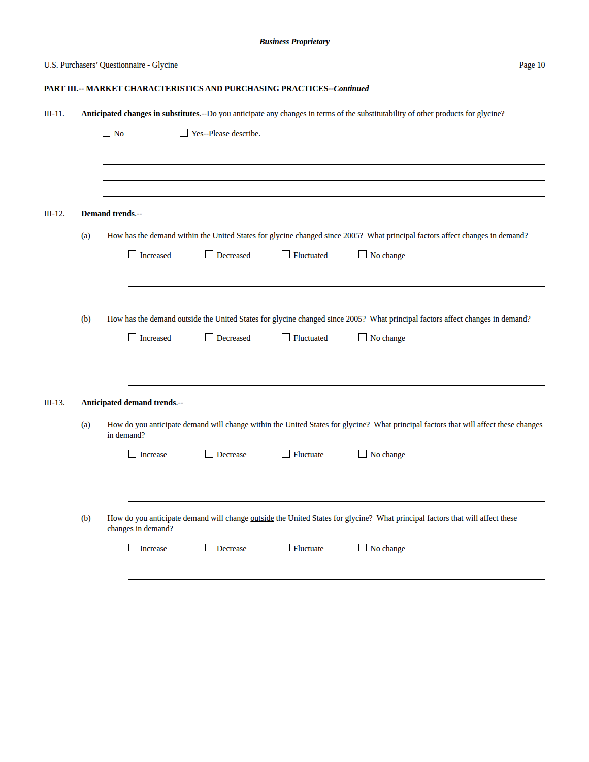Business Proprietary
U.S. Purchasers’ Questionnaire - Glycine
Page 10
PART III.-- MARKET CHARACTERISTICS AND PURCHASING PRACTICES--Continued
III-11.
Anticipated changes in substitutes.--Do you anticipate any changes in terms of the substitutability of other products for glycine?
No Yes--Please describe.
III-12.
Demand trends.--
(a)
How has the demand within the United States for glycine changed since 2005? What principal factors affect changes in demand?
Increased Decreased Fluctuated No change
(b)
How has the demand outside the United States for glycine changed since 2005? What principal factors affect changes in demand?
Increased Decreased Fluctuated No change
III-13.
Anticipated demand trends.--
(a)
How do you anticipate demand will change within the United States for glycine? What principal factors that will affect these changes in demand?
Increase Decrease Fluctuate No change
(b)
How do you anticipate demand will change outside the United States for glycine? What principal factors that will affect these changes in demand?
Increase Decrease Fluctuate No change